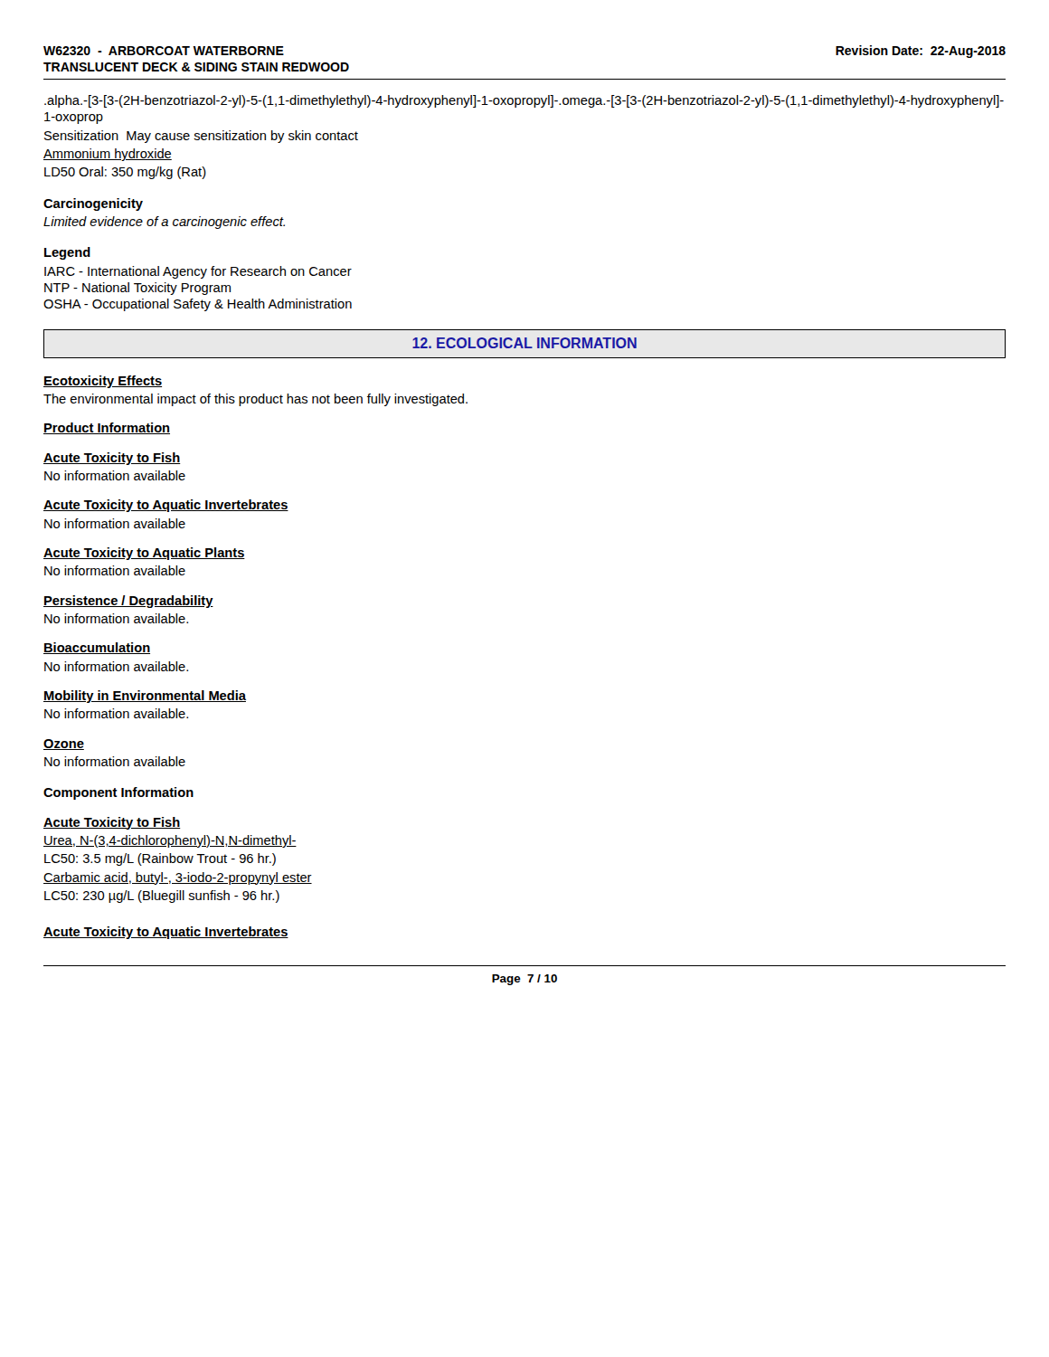W62320 - ARBORCOAT WATERBORNE
TRANSLUCENT DECK & SIDING STAIN REDWOOD
Revision Date: 22-Aug-2018
.alpha.-[3-[3-(2H-benzotriazol-2-yl)-5-(1,1-dimethylethyl)-4-hydroxyphenyl]-1-oxopropyl]-.omega.-[3-[3-(2H-benzotriazol-2-yl)-5-(1,1-dimethylethyl)-4-hydroxyphenyl]-1-oxoprop
Sensitization May cause sensitization by skin contact
Ammonium hydroxide
LD50 Oral: 350 mg/kg (Rat)
Carcinogenicity
Limited evidence of a carcinogenic effect.
Legend
IARC - International Agency for Research on Cancer
NTP - National Toxicity Program
OSHA - Occupational Safety & Health Administration
12. ECOLOGICAL INFORMATION
Ecotoxicity Effects
The environmental impact of this product has not been fully investigated.
Product Information
Acute Toxicity to Fish
No information available
Acute Toxicity to Aquatic Invertebrates
No information available
Acute Toxicity to Aquatic Plants
No information available
Persistence / Degradability
No information available.
Bioaccumulation
No information available.
Mobility in Environmental Media
No information available.
Ozone
No information available
Component Information
Acute Toxicity to Fish
Urea, N-(3,4-dichlorophenyl)-N,N-dimethyl-
LC50: 3.5 mg/L (Rainbow Trout - 96 hr.)
Carbamic acid, butyl-, 3-iodo-2-propynyl ester
LC50: 230 µg/L (Bluegill sunfish - 96 hr.)
Acute Toxicity to Aquatic Invertebrates
Page 7 / 10